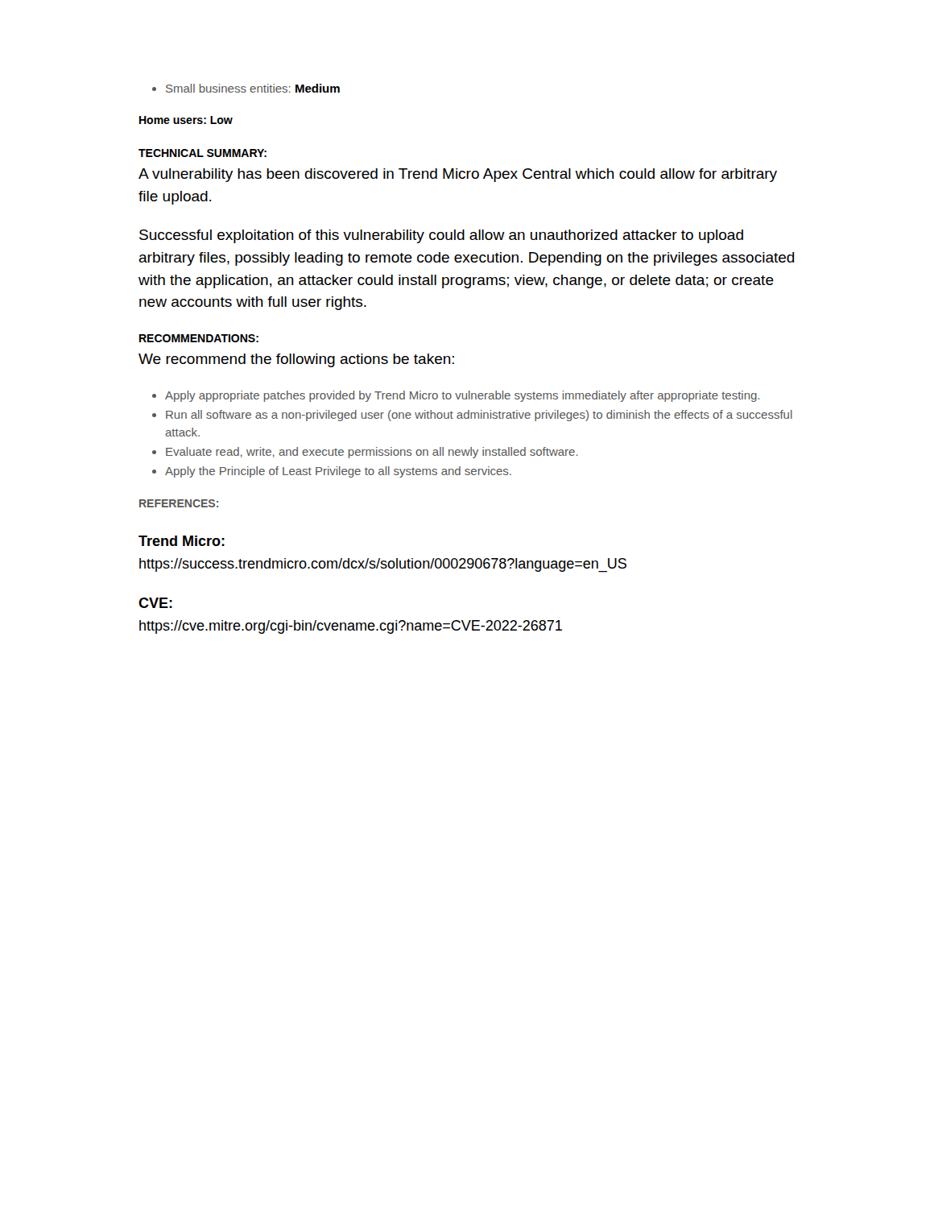Small business entities: Medium
Home users: Low
TECHNICAL SUMMARY:
A vulnerability has been discovered in Trend Micro Apex Central which could allow for arbitrary file upload.
Successful exploitation of this vulnerability could allow an unauthorized attacker to upload arbitrary files, possibly leading to remote code execution. Depending on the privileges associated with the application, an attacker could install programs; view, change, or delete data; or create new accounts with full user rights.
RECOMMENDATIONS:
We recommend the following actions be taken:
Apply appropriate patches provided by Trend Micro to vulnerable systems immediately after appropriate testing.
Run all software as a non-privileged user (one without administrative privileges) to diminish the effects of a successful attack.
Evaluate read, write, and execute permissions on all newly installed software.
Apply the Principle of Least Privilege to all systems and services.
REFERENCES:
Trend Micro:
https://success.trendmicro.com/dcx/s/solution/000290678?language=en_US
CVE:
https://cve.mitre.org/cgi-bin/cvename.cgi?name=CVE-2022-26871